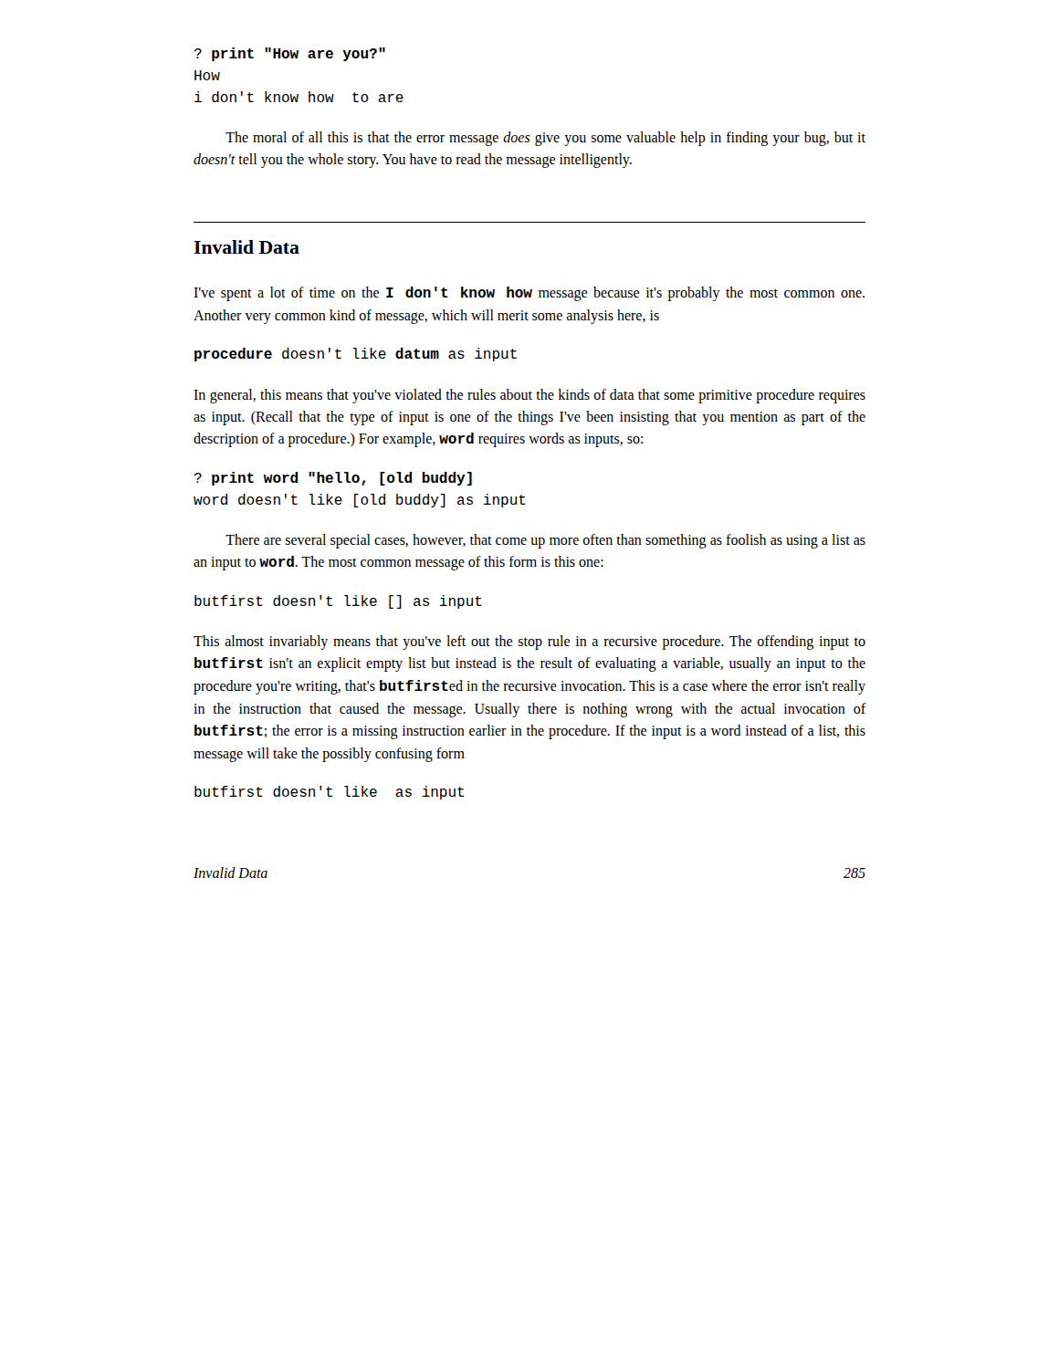? print "How are you?"
How
i don't know how  to are
The moral of all this is that the error message does give you some valuable help in finding your bug, but it doesn't tell you the whole story. You have to read the message intelligently.
Invalid Data
I've spent a lot of time on the I don't know how message because it's probably the most common one. Another very common kind of message, which will merit some analysis here, is
procedure doesn't like datum as input
In general, this means that you've violated the rules about the kinds of data that some primitive procedure requires as input. (Recall that the type of input is one of the things I've been insisting that you mention as part of the description of a procedure.) For example, word requires words as inputs, so:
? print word "hello, [old buddy]
word doesn't like [old buddy] as input
There are several special cases, however, that come up more often than something as foolish as using a list as an input to word. The most common message of this form is this one:
butfirst doesn't like [] as input
This almost invariably means that you've left out the stop rule in a recursive procedure. The offending input to butfirst isn't an explicit empty list but instead is the result of evaluating a variable, usually an input to the procedure you're writing, that's butfirsted in the recursive invocation. This is a case where the error isn't really in the instruction that caused the message. Usually there is nothing wrong with the actual invocation of butfirst; the error is a missing instruction earlier in the procedure. If the input is a word instead of a list, this message will take the possibly confusing form
butfirst doesn't like  as input
Invalid Data 285